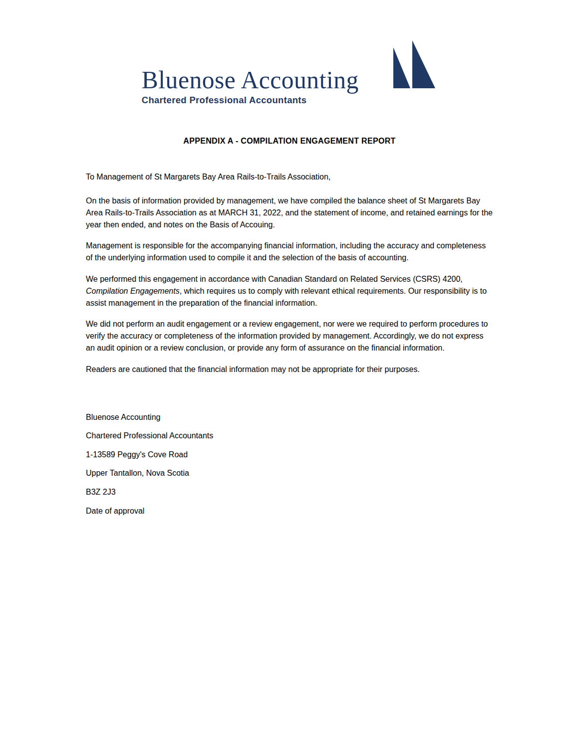Bluenose Accounting
Chartered Professional Accountants
APPENDIX A - COMPILATION ENGAGEMENT REPORT
To Management of St Margarets Bay Area Rails-to-Trails Association,
On the basis of information provided by management, we have compiled the balance sheet of St Margarets Bay Area Rails-to-Trails Association as at MARCH 31, 2022, and the statement of income, and retained earnings for the year then ended, and notes on the Basis of Accouing.
Management is responsible for the accompanying financial information, including the accuracy and completeness of the underlying information used to compile it and the selection of the basis of accounting.
We performed this engagement in accordance with Canadian Standard on Related Services (CSRS) 4200, Compilation Engagements, which requires us to comply with relevant ethical requirements. Our responsibility is to assist management in the preparation of the financial information.
We did not perform an audit engagement or a review engagement, nor were we required to perform procedures to verify the accuracy or completeness of the information provided by management. Accordingly, we do not express an audit opinion or a review conclusion, or provide any form of assurance on the financial information.
Readers are cautioned that the financial information may not be appropriate for their purposes.
Bluenose Accounting
Chartered Professional Accountants
1-13589 Peggy's Cove Road
Upper Tantallon, Nova Scotia
B3Z 2J3
Date of approval